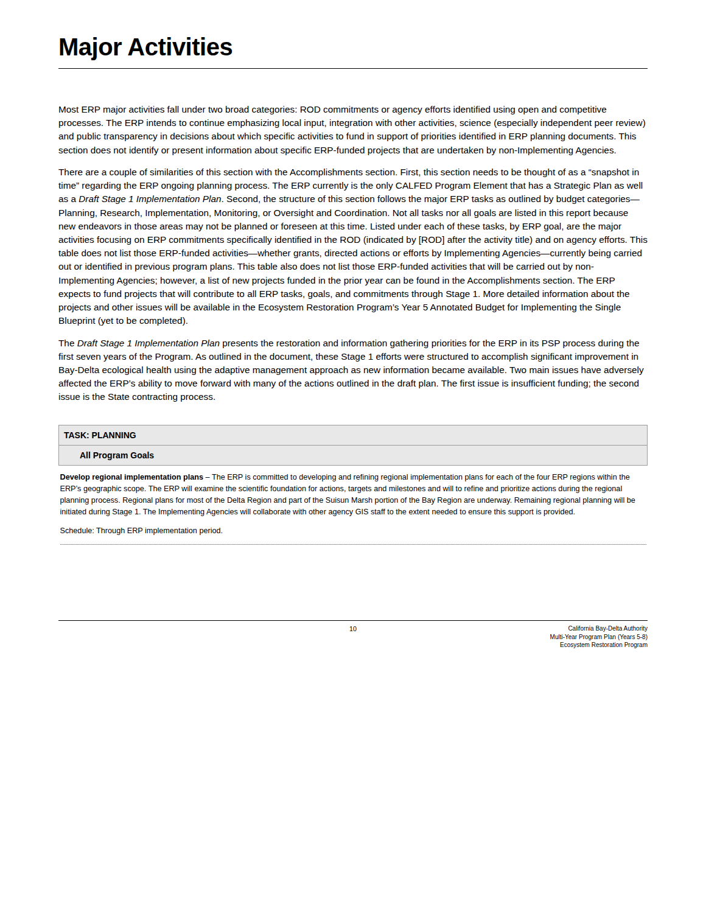Major Activities
Most ERP major activities fall under two broad categories: ROD commitments or agency efforts identified using open and competitive processes. The ERP intends to continue emphasizing local input, integration with other activities, science (especially independent peer review) and public transparency in decisions about which specific activities to fund in support of priorities identified in ERP planning documents. This section does not identify or present information about specific ERP-funded projects that are undertaken by non-Implementing Agencies.
There are a couple of similarities of this section with the Accomplishments section. First, this section needs to be thought of as a “snapshot in time” regarding the ERP ongoing planning process. The ERP currently is the only CALFED Program Element that has a Strategic Plan as well as a Draft Stage 1 Implementation Plan. Second, the structure of this section follows the major ERP tasks as outlined by budget categories—Planning, Research, Implementation, Monitoring, or Oversight and Coordination. Not all tasks nor all goals are listed in this report because new endeavors in those areas may not be planned or foreseen at this time. Listed under each of these tasks, by ERP goal, are the major activities focusing on ERP commitments specifically identified in the ROD (indicated by [ROD] after the activity title) and on agency efforts. This table does not list those ERP-funded activities—whether grants, directed actions or efforts by Implementing Agencies—currently being carried out or identified in previous program plans. This table also does not list those ERP-funded activities that will be carried out by non-Implementing Agencies; however, a list of new projects funded in the prior year can be found in the Accomplishments section. The ERP expects to fund projects that will contribute to all ERP tasks, goals, and commitments through Stage 1. More detailed information about the projects and other issues will be available in the Ecosystem Restoration Program’s Year 5 Annotated Budget for Implementing the Single Blueprint (yet to be completed).
The Draft Stage 1 Implementation Plan presents the restoration and information gathering priorities for the ERP in its PSP process during the first seven years of the Program. As outlined in the document, these Stage 1 efforts were structured to accomplish significant improvement in Bay-Delta ecological health using the adaptive management approach as new information became available. Two main issues have adversely affected the ERP’s ability to move forward with many of the actions outlined in the draft plan. The first issue is insufficient funding; the second issue is the State contracting process.
| TASK: PLANNING |
| All Program Goals |
| Develop regional implementation plans – The ERP is committed to developing and refining regional implementation plans for each of the four ERP regions within the ERP’s geographic scope. The ERP will examine the scientific foundation for actions, targets and milestones and will to refine and prioritize actions during the regional planning process. Regional plans for most of the Delta Region and part of the Suisun Marsh portion of the Bay Region are underway. Remaining regional planning will be initiated during Stage 1. The Implementing Agencies will collaborate with other agency GIS staff to the extent needed to ensure this support is provided. Schedule: Through ERP implementation period. |
10
California Bay-Delta Authority
Multi-Year Program Plan (Years 5-8)
Ecosystem Restoration Program